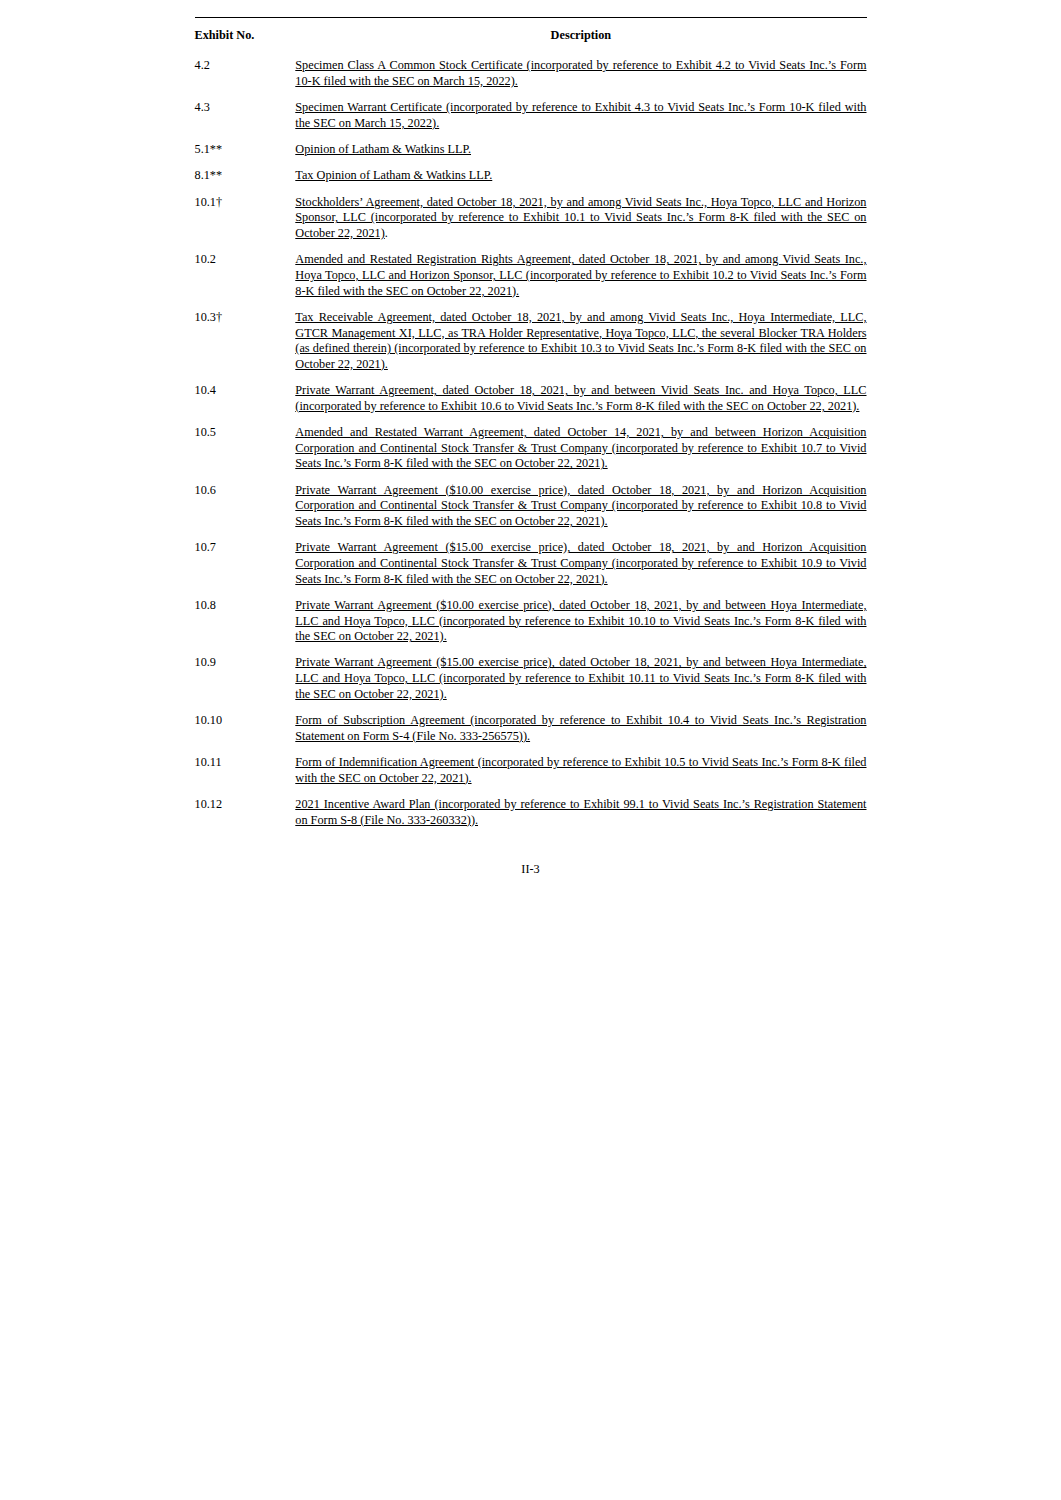| Exhibit No. | Description |
| --- | --- |
| 4.2 | Specimen Class A Common Stock Certificate (incorporated by reference to Exhibit 4.2 to Vivid Seats Inc.’s Form 10-K filed with the SEC on March 15, 2022). |
| 4.3 | Specimen Warrant Certificate (incorporated by reference to Exhibit 4.3 to Vivid Seats Inc.’s Form 10-K filed with the SEC on March 15, 2022). |
| 5.1** | Opinion of Latham & Watkins LLP. |
| 8.1** | Tax Opinion of Latham & Watkins LLP. |
| 10.1† | Stockholders’ Agreement, dated October 18, 2021, by and among Vivid Seats Inc., Hoya Topco, LLC and Horizon Sponsor, LLC (incorporated by reference to Exhibit 10.1 to Vivid Seats Inc.’s Form 8-K filed with the SEC on October 22, 2021) . |
| 10.2 | Amended and Restated Registration Rights Agreement, dated October 18, 2021, by and among Vivid Seats Inc., Hoya Topco, LLC and Horizon Sponsor, LLC (incorporated by reference to Exhibit 10.2 to Vivid Seats Inc.’s Form 8-K filed with the SEC on October 22, 2021). |
| 10.3† | Tax Receivable Agreement, dated October 18, 2021, by and among Vivid Seats Inc., Hoya Intermediate, LLC, GTCR Management XI, LLC, as TRA Holder Representative, Hoya Topco, LLC, the several Blocker TRA Holders (as defined therein) (incorporated by reference to Exhibit 10.3 to Vivid Seats Inc.’s Form 8-K filed with the SEC on October 22, 2021). |
| 10.4 | Private Warrant Agreement, dated October 18, 2021, by and between Vivid Seats Inc. and Hoya Topco, LLC (incorporated by reference to Exhibit 10.6 to Vivid Seats Inc.’s Form 8-K filed with the SEC on October 22, 2021). |
| 10.5 | Amended and Restated Warrant Agreement, dated October 14, 2021, by and between Horizon Acquisition Corporation and Continental Stock Transfer & Trust Company (incorporated by reference to Exhibit 10.7 to Vivid Seats Inc.’s Form 8-K filed with the SEC on October 22, 2021). |
| 10.6 | Private Warrant Agreement ($10.00 exercise price), dated October 18, 2021, by and Horizon Acquisition Corporation and Continental Stock Transfer & Trust Company (incorporated by reference to Exhibit 10.8 to Vivid Seats Inc.’s Form 8-K filed with the SEC on October 22, 2021). |
| 10.7 | Private Warrant Agreement ($15.00 exercise price), dated October 18, 2021, by and Horizon Acquisition Corporation and Continental Stock Transfer & Trust Company (incorporated by reference to Exhibit 10.9 to Vivid Seats Inc.’s Form 8-K filed with the SEC on October 22, 2021). |
| 10.8 | Private Warrant Agreement ($10.00 exercise price), dated October 18, 2021, by and between Hoya Intermediate, LLC and Hoya Topco, LLC (incorporated by reference to Exhibit 10.10 to Vivid Seats Inc.’s Form 8-K filed with the SEC on October 22, 2021). |
| 10.9 | Private Warrant Agreement ($15.00 exercise price), dated October 18, 2021, by and between Hoya Intermediate, LLC and Hoya Topco, LLC (incorporated by reference to Exhibit 10.11 to Vivid Seats Inc.’s Form 8-K filed with the SEC on October 22, 2021). |
| 10.10 | Form of Subscription Agreement (incorporated by reference to Exhibit 10.4 to Vivid Seats Inc.’s Registration Statement on Form S-4 (File No. 333-256575)). |
| 10.11 | Form of Indemnification Agreement (incorporated by reference to Exhibit 10.5 to Vivid Seats Inc.’s Form 8-K filed with the SEC on October 22, 2021). |
| 10.12 | 2021 Incentive Award Plan (incorporated by reference to Exhibit 99.1 to Vivid Seats Inc.’s Registration Statement on Form S-8 (File No. 333-260332)). |
II-3